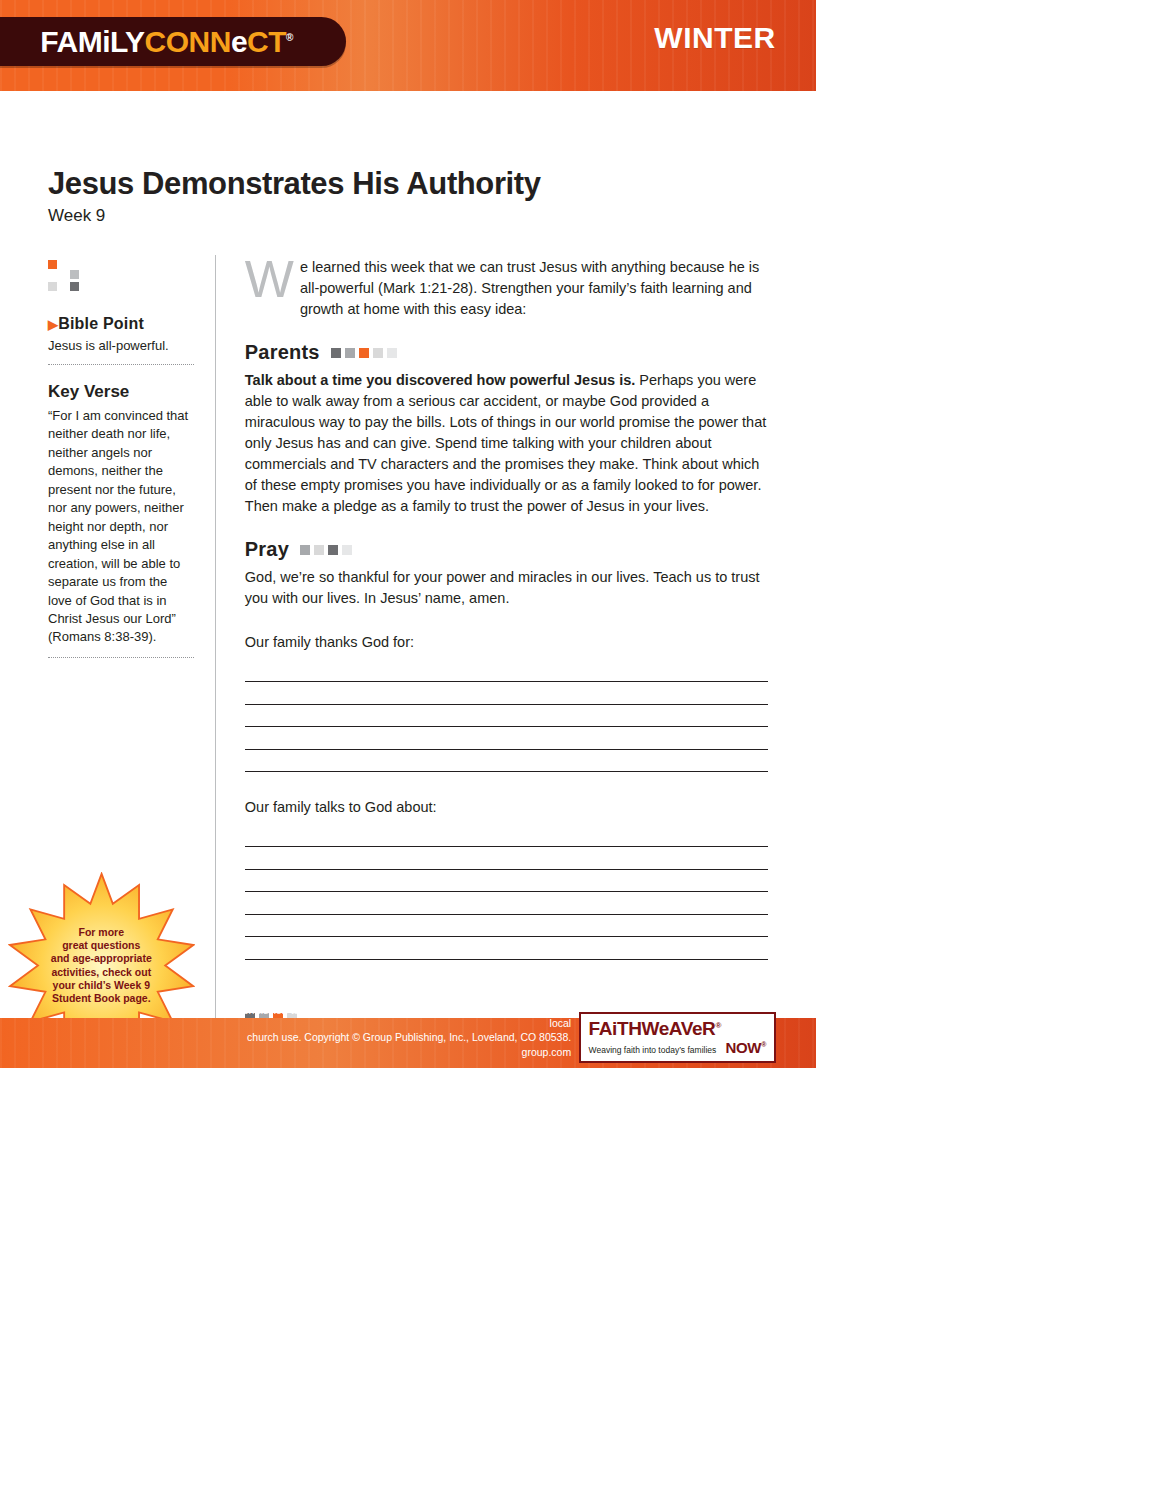FAMiLY CONN eCT®
WINTER
Jesus Demonstrates His Authority
Week 9
▶Bible Point
Jesus is all-powerful.
Key Verse
“For I am convinced that neither death nor life, neither angels nor demons, neither the present nor the future, nor any powers, neither height nor depth, nor anything else in all creation, will be able to separate us from the love of God that is in Christ Jesus our Lord” (Romans 8:38-39).
For more
great questions
and age-appropriate
activities, check out
your child’s Week 9
Student Book page.
We learned this week that we can trust Jesus with anything because he is all-powerful (Mark 1:21-28). Strengthen your family’s faith learning and growth at home with this easy idea:
Parents
Talk about a time you discovered how powerful Jesus is. Perhaps you were able to walk away from a serious car accident, or maybe God provided a miraculous way to pay the bills. Lots of things in our world promise the power that only Jesus has and can give. Spend time talking with your children about commercials and TV characters and the promises they make. Think about which of these empty promises you have individually or as a family looked to for power. Then make a pledge as a family to trust the power of Jesus in your lives.
Pray
God, we’re so thankful for your power and miracles in our lives. Teach us to trust you with our lives. In Jesus’ name, amen.
Our family thanks God for:
Our family talks to God about:
Sneak Peek
Don’t miss next week when we discover how much Jesus cares for us.
Permission to photocopy this page from FaithWeaver NOW® granted for local
church use. Copyright © Group Publishing, Inc., Loveland, CO 80538. group.com
Powered by...
FAiTHWeAVeR®
Weaving faith into today’s families NOW®